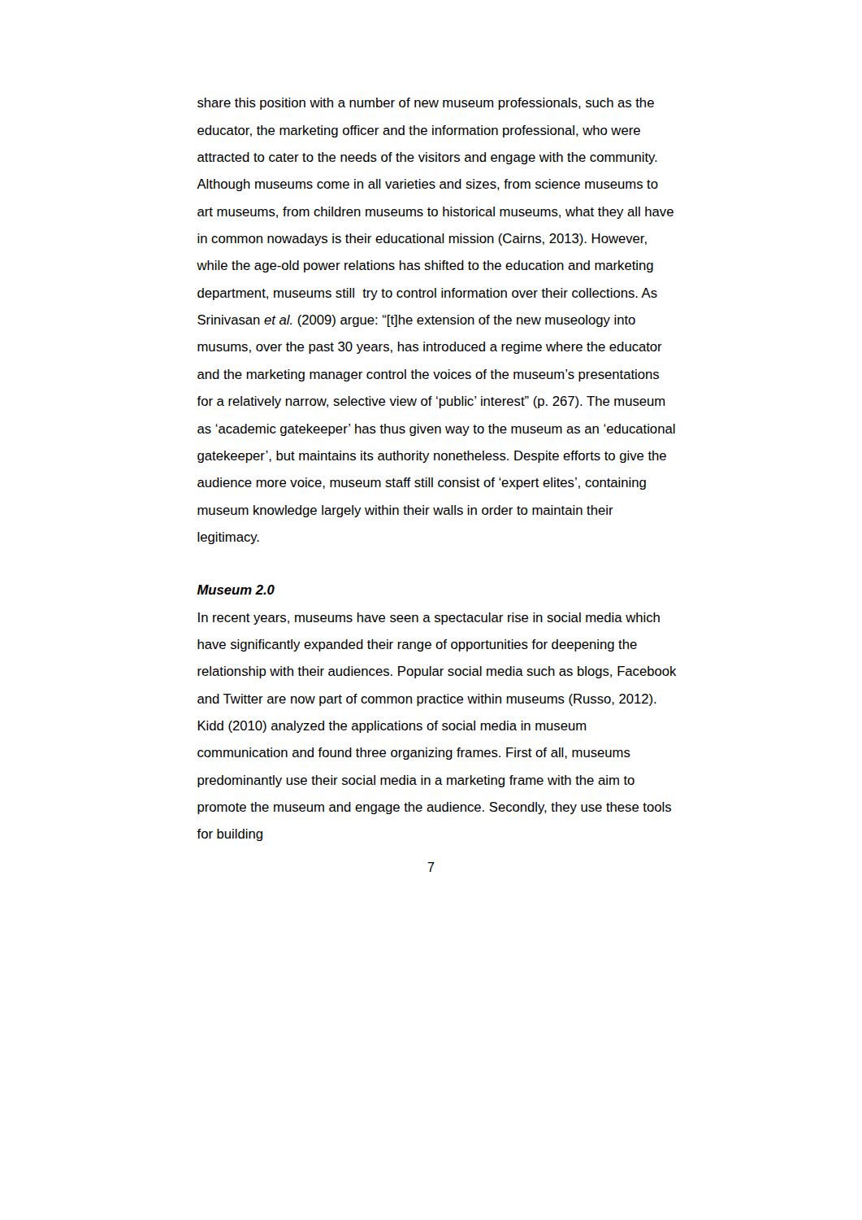share this position with a number of new museum professionals, such as the educator, the marketing officer and the information professional, who were attracted to cater to the needs of the visitors and engage with the community. Although museums come in all varieties and sizes, from science museums to art museums, from children museums to historical museums, what they all have in common nowadays is their educational mission (Cairns, 2013). However, while the age-old power relations has shifted to the education and marketing department, museums still try to control information over their collections. As Srinivasan et al. (2009) argue: “[t]he extension of the new museology into musums, over the past 30 years, has introduced a regime where the educator and the marketing manager control the voices of the museum’s presentations for a relatively narrow, selective view of ‘public’ interest” (p. 267). The museum as ‘academic gatekeeper’ has thus given way to the museum as an ‘educational gatekeeper’, but maintains its authority nonetheless. Despite efforts to give the audience more voice, museum staff still consist of ‘expert elites’, containing museum knowledge largely within their walls in order to maintain their legitimacy.
Museum 2.0
In recent years, museums have seen a spectacular rise in social media which have significantly expanded their range of opportunities for deepening the relationship with their audiences. Popular social media such as blogs, Facebook and Twitter are now part of common practice within museums (Russo, 2012). Kidd (2010) analyzed the applications of social media in museum communication and found three organizing frames. First of all, museums predominantly use their social media in a marketing frame with the aim to promote the museum and engage the audience. Secondly, they use these tools for building
7